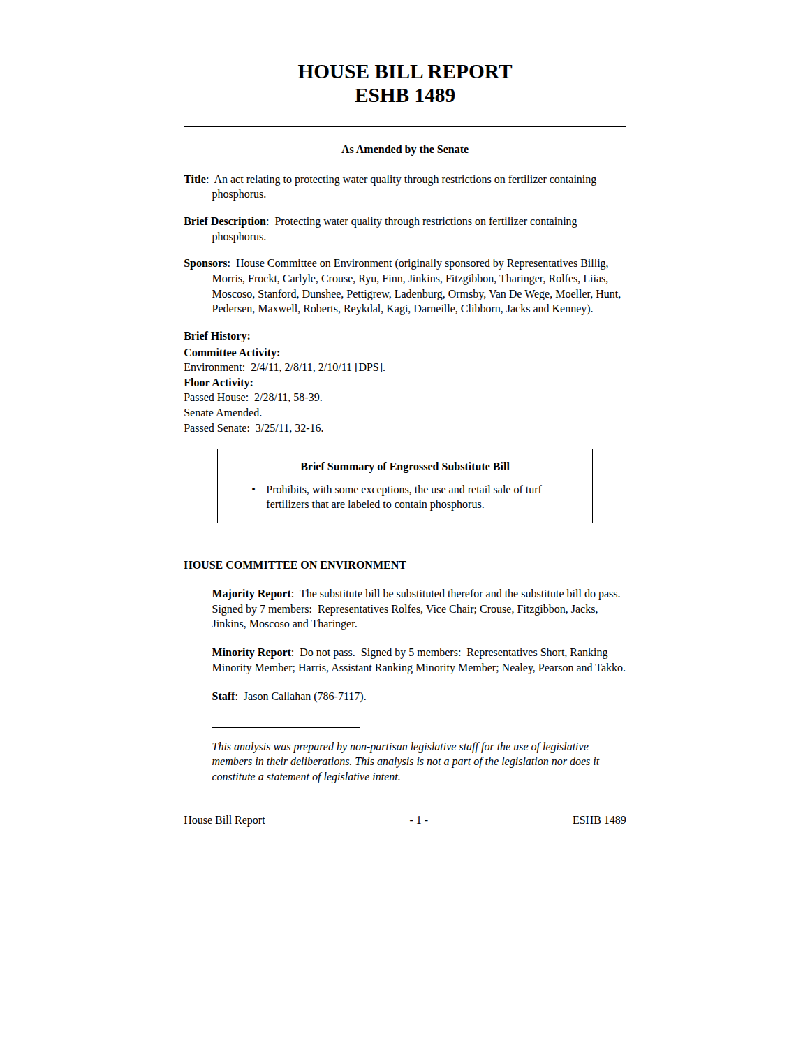HOUSE BILL REPORTESHB 1489
As Amended by the Senate
Title: An act relating to protecting water quality through restrictions on fertilizer containing phosphorus.
Brief Description: Protecting water quality through restrictions on fertilizer containing phosphorus.
Sponsors: House Committee on Environment (originally sponsored by Representatives Billig, Morris, Frockt, Carlyle, Crouse, Ryu, Finn, Jinkins, Fitzgibbon, Tharinger, Rolfes, Liias, Moscoso, Stanford, Dunshee, Pettigrew, Ladenburg, Ormsby, Van De Wege, Moeller, Hunt, Pedersen, Maxwell, Roberts, Reykdal, Kagi, Darneille, Clibborn, Jacks and Kenney).
Brief History:
Committee Activity:
Environment: 2/4/11, 2/8/11, 2/10/11 [DPS].
Floor Activity:
Passed House: 2/28/11, 58-39.
Senate Amended.
Passed Senate: 3/25/11, 32-16.
Brief Summary of Engrossed Substitute Bill
Prohibits, with some exceptions, the use and retail sale of turf fertilizers that are labeled to contain phosphorus.
HOUSE COMMITTEE ON ENVIRONMENT
Majority Report: The substitute bill be substituted therefor and the substitute bill do pass. Signed by 7 members: Representatives Rolfes, Vice Chair; Crouse, Fitzgibbon, Jacks, Jinkins, Moscoso and Tharinger.
Minority Report: Do not pass. Signed by 5 members: Representatives Short, Ranking Minority Member; Harris, Assistant Ranking Minority Member; Nealey, Pearson and Takko.
Staff: Jason Callahan (786-7117).
This analysis was prepared by non-partisan legislative staff for the use of legislative members in their deliberations. This analysis is not a part of the legislation nor does it constitute a statement of legislative intent.
House Bill Report - 1 - ESHB 1489